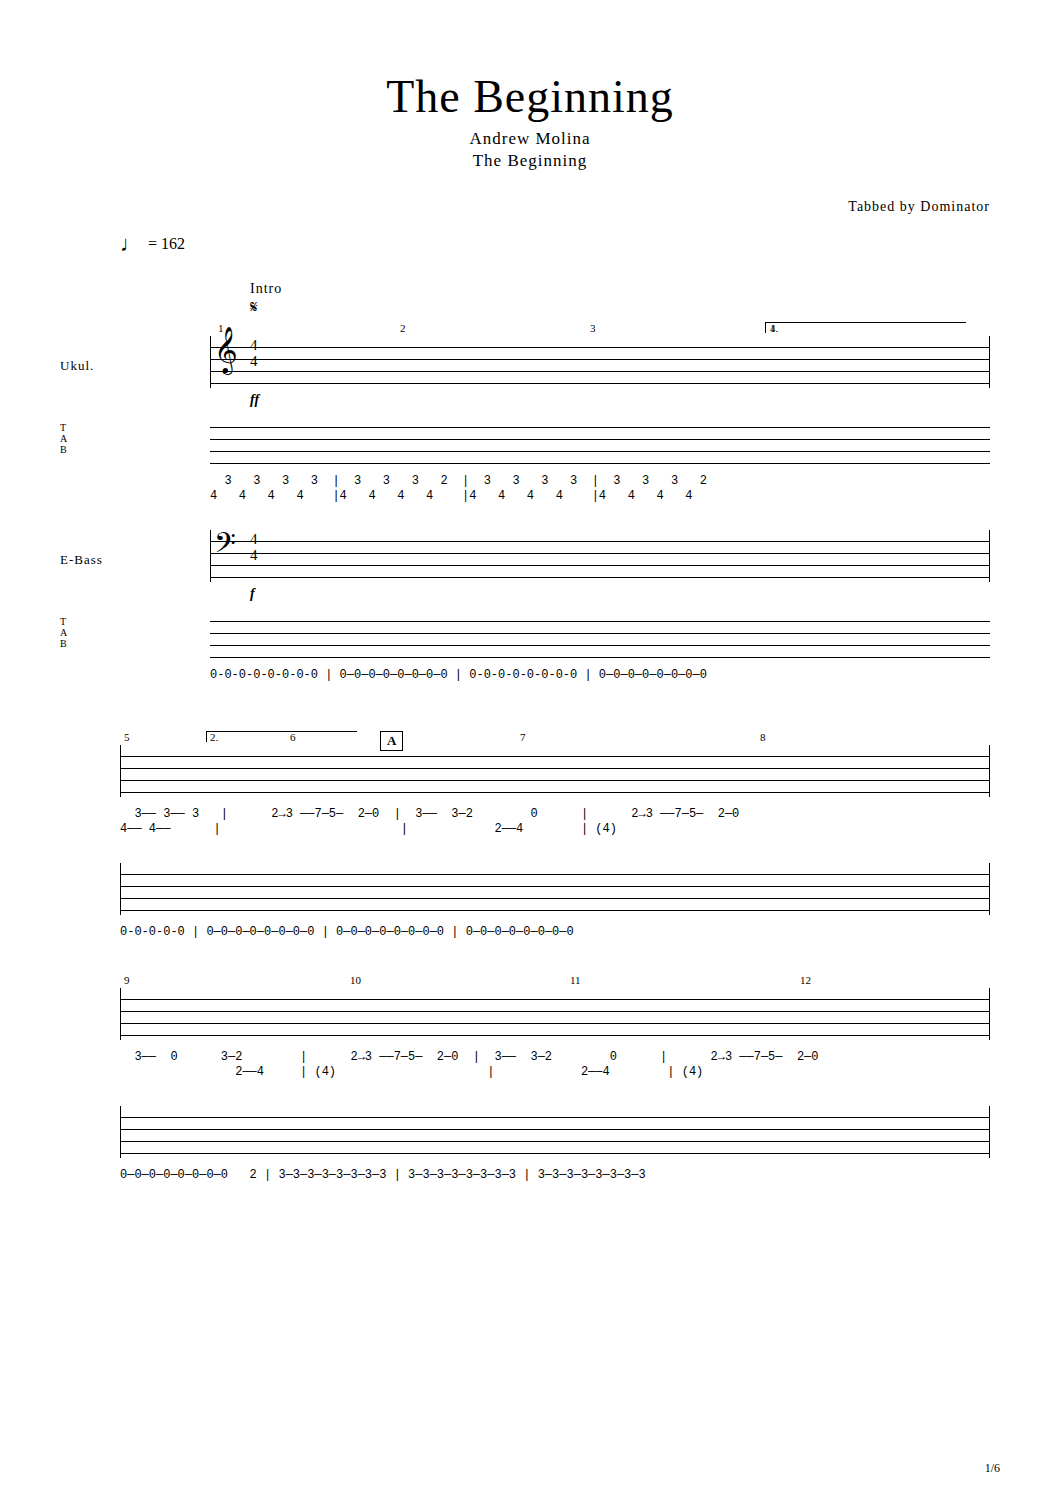The Beginning
Andrew Molina
The Beginning
Tabbed by Dominator
♩ = 162
Intro
𝄋
1.
Ukul.
𝄞 4
4 1 2 3 4
ff
T
A
B
  3   3   3   3  |  3   3   3   2  |  3   3   3   3  |  3   3   3   2  
4   4   4   4    |4   4   4   4    |4   4   4   4    |4   4   4   4    
E-Bass
𝄢 4
4
f
T
A
B
0-0-0-0-0-0-0-0 | 0—0—0—0—0—0—0—0 | 0-0-0-0-0-0-0-0 | 0—0—0—0—0—0—0—0
2.
A
5 6 7 8
  3—— 3—— 3   |      2→3 ——7—5—  2—0  |  3——  3—2        0      |      2→3 ——7—5—  2—0
4—— 4——      |                         |            2——4        | (4)
0-0-0-0-0 | 0—0—0—0—0—0—0—0 | 0—0—0—0—0—0—0—0 | 0—0—0—0—0—0—0—0
9 10 11 12
  3——  0      3—2        |      2→3 ——7—5—  2—0  |  3——  3—2        0      |      2→3 ——7—5—  2—0
                2——4     | (4)                     |            2——4        | (4)
0—0—0—0—0—0—0—0   2 | 3—3—3—3—3—3—3—3 | 3—3—3—3—3—3—3—3 | 3—3—3—3—3—3—3—3
1/6